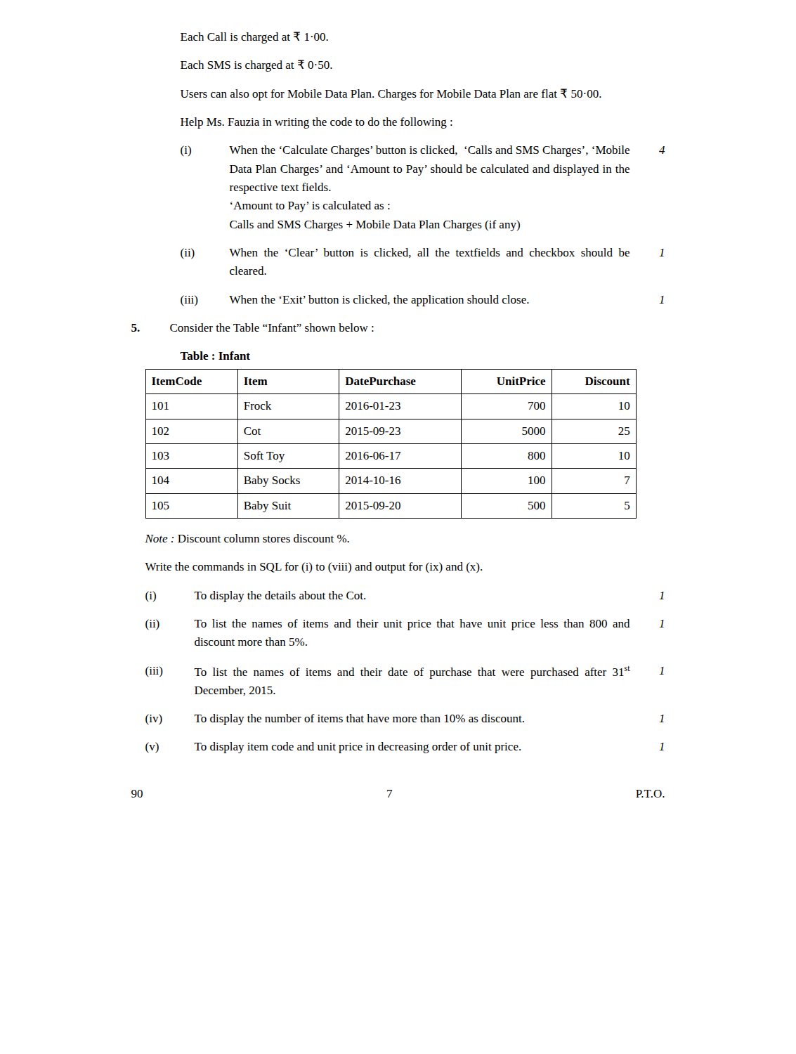Each Call is charged at ₹ 1·00.
Each SMS is charged at ₹ 0·50.
Users can also opt for Mobile Data Plan. Charges for Mobile Data Plan are flat ₹ 50·00.
Help Ms. Fauzia in writing the code to do the following :
(i)
When the ‘Calculate Charges’ button is clicked, ‘Calls and SMS Charges’, ‘Mobile Data Plan Charges’ and ‘Amount to Pay’ should be calculated and displayed in the respective text fields.
‘Amount to Pay’ is calculated as :
Calls and SMS Charges + Mobile Data Plan Charges (if any)
4
(ii)
When the ‘Clear’ button is clicked, all the textfields and checkbox should be cleared.
1
(iii)
When the ‘Exit’ button is clicked, the application should close.
1
5.
Consider the Table “Infant” shown below :
Table : Infant
| ItemCode | Item | DatePurchase | UnitPrice | Discount |
| --- | --- | --- | --- | --- |
| 101 | Frock | 2016-01-23 | 700 | 10 |
| 102 | Cot | 2015-09-23 | 5000 | 25 |
| 103 | Soft Toy | 2016-06-17 | 800 | 10 |
| 104 | Baby Socks | 2014-10-16 | 100 | 7 |
| 105 | Baby Suit | 2015-09-20 | 500 | 5 |
Note : Discount column stores discount %.
Write the commands in SQL for (i) to (viii) and output for (ix) and (x).
(i)
To display the details about the Cot.
1
(ii)
To list the names of items and their unit price that have unit price less than 800 and discount more than 5%.
1
(iii)
To list the names of items and their date of purchase that were purchased after 31st December, 2015.
1
(iv)
To display the number of items that have more than 10% as discount.
1
(v)
To display item code and unit price in decreasing order of unit price.
1
90
7
P.T.O.